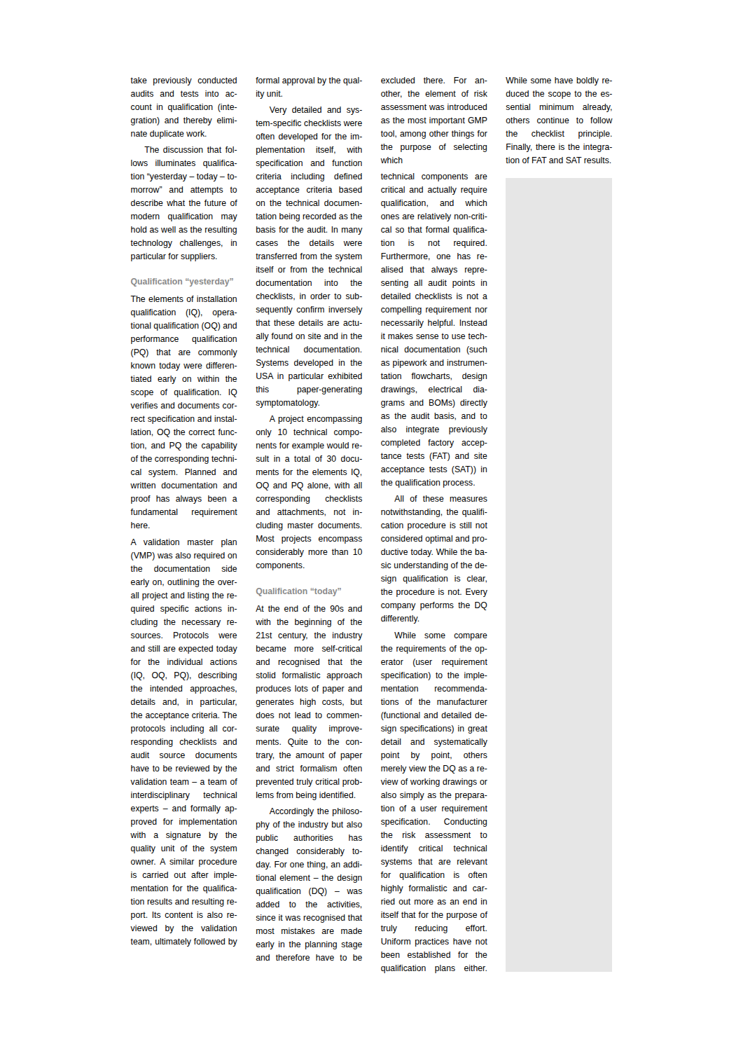take previously conducted audits and tests into account in qualification (integration) and thereby eliminate duplicate work.
The discussion that follows illuminates qualification “yesterday – today – tomorrow” and attempts to describe what the future of modern qualification may hold as well as the resulting technology challenges, in particular for suppliers.
Qualification “yesterday”
The elements of installation qualification (IQ), operational qualification (OQ) and performance qualification (PQ) that are commonly known today were differentiated early on within the scope of qualification. IQ verifies and documents correct specification and installation, OQ the correct function, and PQ the capability of the corresponding technical system. Planned and written documentation and proof has always been a fundamental requirement here.
A validation master plan (VMP) was also required on the documentation side early on, outlining the overall project and listing the required specific actions including the necessary resources. Protocols were and still are expected today for the individual actions (IQ, OQ, PQ), describing the intended approaches, details and, in particular, the acceptance criteria. The protocols including all corresponding checklists and audit source documents have to be reviewed by the validation team – a team of interdisciplinary technical experts – and formally approved for implementation with a signature by the quality unit of the system owner. A similar procedure is carried out after implementation for the qualification results and resulting report. Its content is also reviewed by the validation team, ultimately followed by formal approval by the quality unit.
Very detailed and system-specific checklists were often developed for the implementation itself, with specification and function criteria including defined acceptance criteria based on the technical documentation being recorded as the basis for the audit. In many cases the details were transferred from the system itself or from the technical documentation into the checklists, in order to subsequently confirm inversely that these details are actually found on site and in the technical documentation. Systems developed in the USA in particular exhibited this paper-generating symptomatology.
A project encompassing only 10 technical components for example would result in a total of 30 documents for the elements IQ, OQ and PQ alone, with all corresponding checklists and attachments, not including master documents. Most projects encompass considerably more than 10 components.
Qualification “today”
At the end of the 90s and with the beginning of the 21st century, the industry became more self-critical and recognised that the stolid formalistic approach produces lots of paper and generates high costs, but does not lead to commensurate quality improvements. Quite to the contrary, the amount of paper and strict formalism often prevented truly critical problems from being identified.
Accordingly the philosophy of the industry but also public authorities has changed considerably today. For one thing, an additional element – the design qualification (DQ) – was added to the activities, since it was recognised that most mistakes are made early in the planning stage and therefore have to be excluded there. For another, the element of risk assessment was introduced as the most important GMP tool, among other things for the purpose of selecting which
technical components are critical and actually require qualification, and which ones are relatively non-critical so that formal qualification is not required. Furthermore, one has realised that always representing all audit points in detailed checklists is not a compelling requirement nor necessarily helpful. Instead it makes sense to use technical documentation (such as pipework and instrumentation flowcharts, design drawings, electrical diagrams and BOMs) directly as the audit basis, and to also integrate previously completed factory acceptance tests (FAT) and site acceptance tests (SAT)) in the qualification process.
All of these measures notwithstanding, the qualification procedure is still not considered optimal and productive today. While the basic understanding of the design qualification is clear, the procedure is not. Every company performs the DQ differently.
While some compare the requirements of the operator (user requirement specification) to the implementation recommendations of the manufacturer (functional and detailed design specifications) in great detail and systematically point by point, others merely view the DQ as a review of working drawings or also simply as the preparation of a user requirement specification. Conducting the risk assessment to identify critical technical systems that are relevant for qualification is often highly formalistic and carried out more as an end in itself that for the purpose of truly reducing effort. Uniform practices have not been established for the qualification plans either. While some have boldly reduced the scope to the essential minimum already, others continue to follow the checklist principle. Finally, there is the integration of FAT and SAT results.